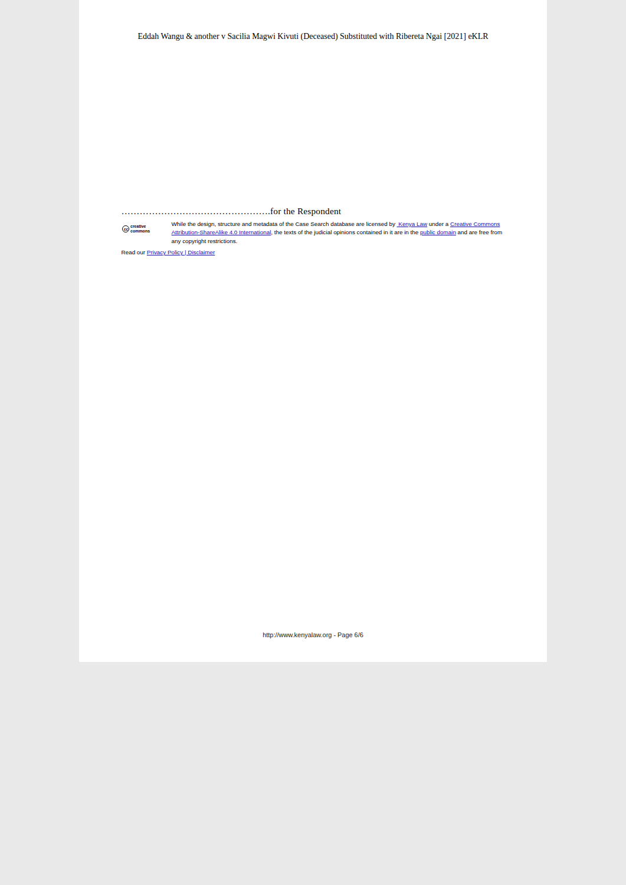Eddah Wangu & another v Sacilia Magwi Kivuti (Deceased) Substituted with Ribereta Ngai [2021] eKLR
………………………………………….for the Respondent
cc creative commons
While the design, structure and metadata of the Case Search database are licensed by Kenya Law under a Creative Commons Attribution-ShareAlike 4.0 International, the texts of the judicial opinions contained in it are in the public domain and are free from any copyright restrictions.
Read our Privacy Policy | Disclaimer
http://www.kenyalaw.org - Page 6/6